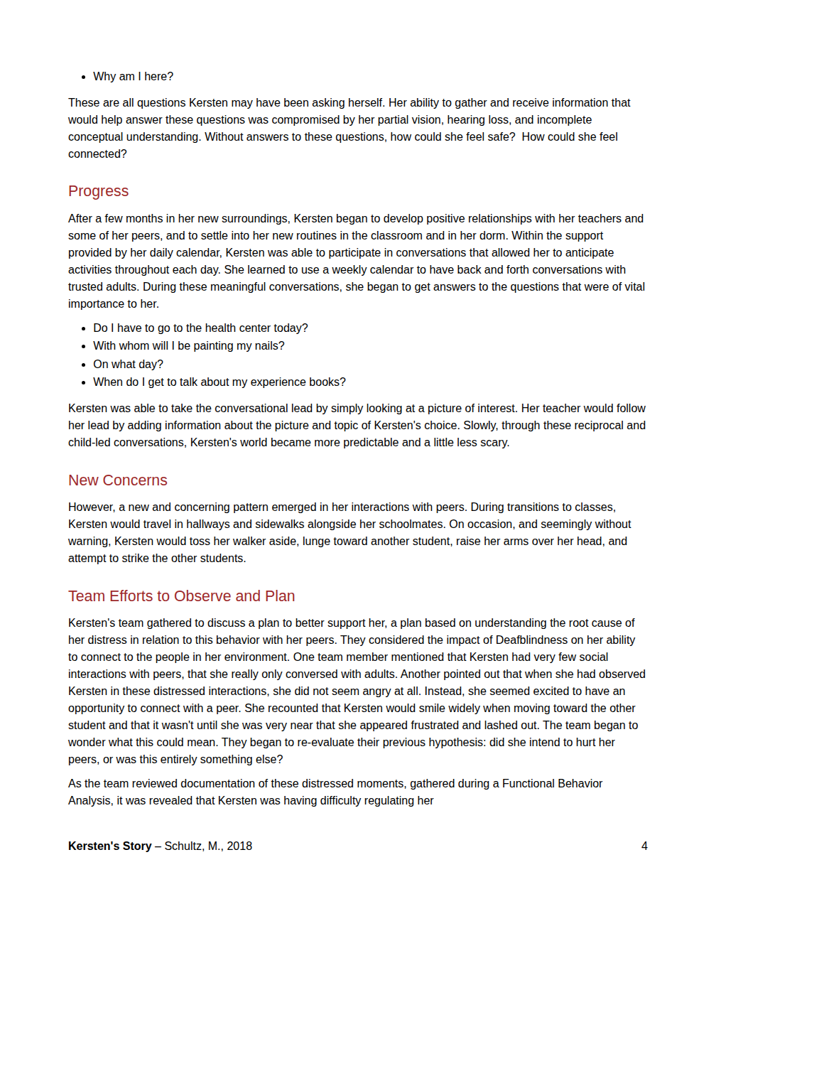Why am I here?
These are all questions Kersten may have been asking herself. Her ability to gather and receive information that would help answer these questions was compromised by her partial vision, hearing loss, and incomplete conceptual understanding. Without answers to these questions, how could she feel safe? How could she feel connected?
Progress
After a few months in her new surroundings, Kersten began to develop positive relationships with her teachers and some of her peers, and to settle into her new routines in the classroom and in her dorm. Within the support provided by her daily calendar, Kersten was able to participate in conversations that allowed her to anticipate activities throughout each day. She learned to use a weekly calendar to have back and forth conversations with trusted adults. During these meaningful conversations, she began to get answers to the questions that were of vital importance to her.
Do I have to go to the health center today?
With whom will I be painting my nails?
On what day?
When do I get to talk about my experience books?
Kersten was able to take the conversational lead by simply looking at a picture of interest. Her teacher would follow her lead by adding information about the picture and topic of Kersten's choice. Slowly, through these reciprocal and child-led conversations, Kersten's world became more predictable and a little less scary.
New Concerns
However, a new and concerning pattern emerged in her interactions with peers. During transitions to classes, Kersten would travel in hallways and sidewalks alongside her schoolmates. On occasion, and seemingly without warning, Kersten would toss her walker aside, lunge toward another student, raise her arms over her head, and attempt to strike the other students.
Team Efforts to Observe and Plan
Kersten's team gathered to discuss a plan to better support her, a plan based on understanding the root cause of her distress in relation to this behavior with her peers. They considered the impact of Deafblindness on her ability to connect to the people in her environment. One team member mentioned that Kersten had very few social interactions with peers, that she really only conversed with adults. Another pointed out that when she had observed Kersten in these distressed interactions, she did not seem angry at all. Instead, she seemed excited to have an opportunity to connect with a peer. She recounted that Kersten would smile widely when moving toward the other student and that it wasn't until she was very near that she appeared frustrated and lashed out. The team began to wonder what this could mean. They began to re-evaluate their previous hypothesis: did she intend to hurt her peers, or was this entirely something else?
As the team reviewed documentation of these distressed moments, gathered during a Functional Behavior Analysis, it was revealed that Kersten was having difficulty regulating her
Kersten's Story – Schultz, M., 2018 4